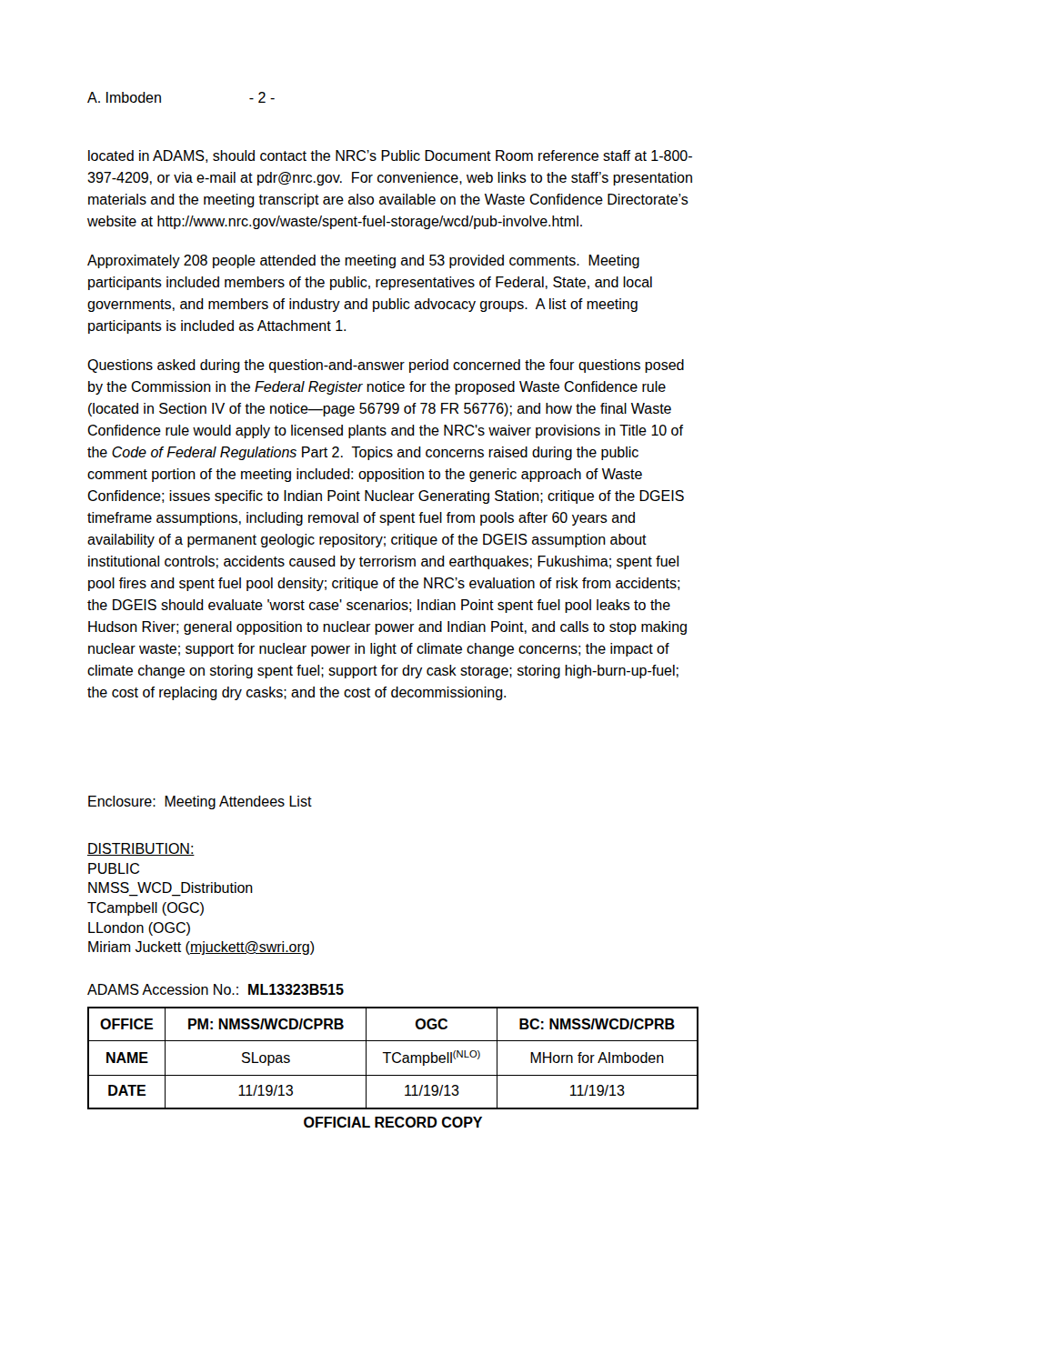A. Imboden - 2 -
located in ADAMS, should contact the NRC’s Public Document Room reference staff at 1-800-397-4209, or via e-mail at pdr@nrc.gov. For convenience, web links to the staff’s presentation materials and the meeting transcript are also available on the Waste Confidence Directorate’s website at http://www.nrc.gov/waste/spent-fuel-storage/wcd/pub-involve.html.
Approximately 208 people attended the meeting and 53 provided comments. Meeting participants included members of the public, representatives of Federal, State, and local governments, and members of industry and public advocacy groups. A list of meeting participants is included as Attachment 1.
Questions asked during the question-and-answer period concerned the four questions posed by the Commission in the Federal Register notice for the proposed Waste Confidence rule (located in Section IV of the notice—page 56799 of 78 FR 56776); and how the final Waste Confidence rule would apply to licensed plants and the NRC's waiver provisions in Title 10 of the Code of Federal Regulations Part 2. Topics and concerns raised during the public comment portion of the meeting included: opposition to the generic approach of Waste Confidence; issues specific to Indian Point Nuclear Generating Station; critique of the DGEIS timeframe assumptions, including removal of spent fuel from pools after 60 years and availability of a permanent geologic repository; critique of the DGEIS assumption about institutional controls; accidents caused by terrorism and earthquakes; Fukushima; spent fuel pool fires and spent fuel pool density; critique of the NRC’s evaluation of risk from accidents; the DGEIS should evaluate 'worst case' scenarios; Indian Point spent fuel pool leaks to the Hudson River; general opposition to nuclear power and Indian Point, and calls to stop making nuclear waste; support for nuclear power in light of climate change concerns; the impact of climate change on storing spent fuel; support for dry cask storage; storing high-burn-up-fuel; the cost of replacing dry casks; and the cost of decommissioning.
Enclosure: Meeting Attendees List
DISTRIBUTION:
PUBLIC
NMSS_WCD_Distribution
TCampbell (OGC)
LLondon (OGC)
Miriam Juckett (mjuckett@swri.org)
ADAMS Accession No.: ML13323B515
| OFFICE | PM: NMSS/WCD/CPRB | OGC | BC: NMSS/WCD/CPRB |
| --- | --- | --- | --- |
| NAME | SLopas | TCampbell (NLO) | MHorn for AImboden |
| DATE | 11/19/13 | 11/19/13 | 11/19/13 |
OFFICIAL RECORD COPY